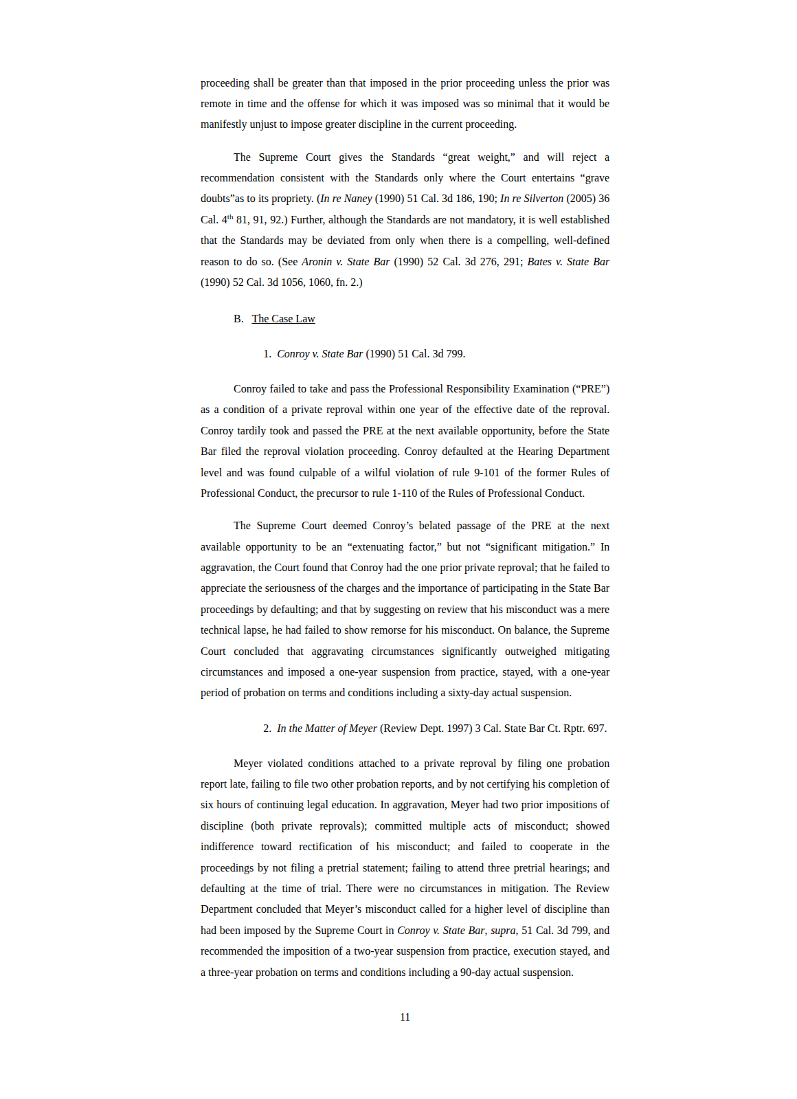proceeding shall be greater than that imposed in the prior proceeding unless the prior was remote in time and the offense for which it was imposed was so minimal that it would be manifestly unjust to impose greater discipline in the current proceeding.
The Supreme Court gives the Standards “great weight,” and will reject a recommendation consistent with the Standards only where the Court entertains “grave doubts”as to its propriety. (In re Naney (1990) 51 Cal. 3d 186, 190; In re Silverton (2005) 36 Cal. 4th 81, 91, 92.) Further, although the Standards are not mandatory, it is well established that the Standards may be deviated from only when there is a compelling, well-defined reason to do so. (See Aronin v. State Bar (1990) 52 Cal. 3d 276, 291; Bates v. State Bar (1990) 52 Cal. 3d 1056, 1060, fn. 2.)
B. The Case Law
1. Conroy v. State Bar (1990) 51 Cal. 3d 799.
Conroy failed to take and pass the Professional Responsibility Examination (“PRE”) as a condition of a private reproval within one year of the effective date of the reproval. Conroy tardily took and passed the PRE at the next available opportunity, before the State Bar filed the reproval violation proceeding. Conroy defaulted at the Hearing Department level and was found culpable of a wilful violation of rule 9-101 of the former Rules of Professional Conduct, the precursor to rule 1-110 of the Rules of Professional Conduct.
The Supreme Court deemed Conroy’s belated passage of the PRE at the next available opportunity to be an “extenuating factor,” but not “significant mitigation.” In aggravation, the Court found that Conroy had the one prior private reproval; that he failed to appreciate the seriousness of the charges and the importance of participating in the State Bar proceedings by defaulting; and that by suggesting on review that his misconduct was a mere technical lapse, he had failed to show remorse for his misconduct. On balance, the Supreme Court concluded that aggravating circumstances significantly outweighed mitigating circumstances and imposed a one-year suspension from practice, stayed, with a one-year period of probation on terms and conditions including a sixty-day actual suspension.
2. In the Matter of Meyer (Review Dept. 1997) 3 Cal. State Bar Ct. Rptr. 697.
Meyer violated conditions attached to a private reproval by filing one probation report late, failing to file two other probation reports, and by not certifying his completion of six hours of continuing legal education. In aggravation, Meyer had two prior impositions of discipline (both private reprovals); committed multiple acts of misconduct; showed indifference toward rectification of his misconduct; and failed to cooperate in the proceedings by not filing a pretrial statement; failing to attend three pretrial hearings; and defaulting at the time of trial. There were no circumstances in mitigation. The Review Department concluded that Meyer’s misconduct called for a higher level of discipline than had been imposed by the Supreme Court in Conroy v. State Bar, supra, 51 Cal. 3d 799, and recommended the imposition of a two-year suspension from practice, execution stayed, and a three-year probation on terms and conditions including a 90-day actual suspension.
11